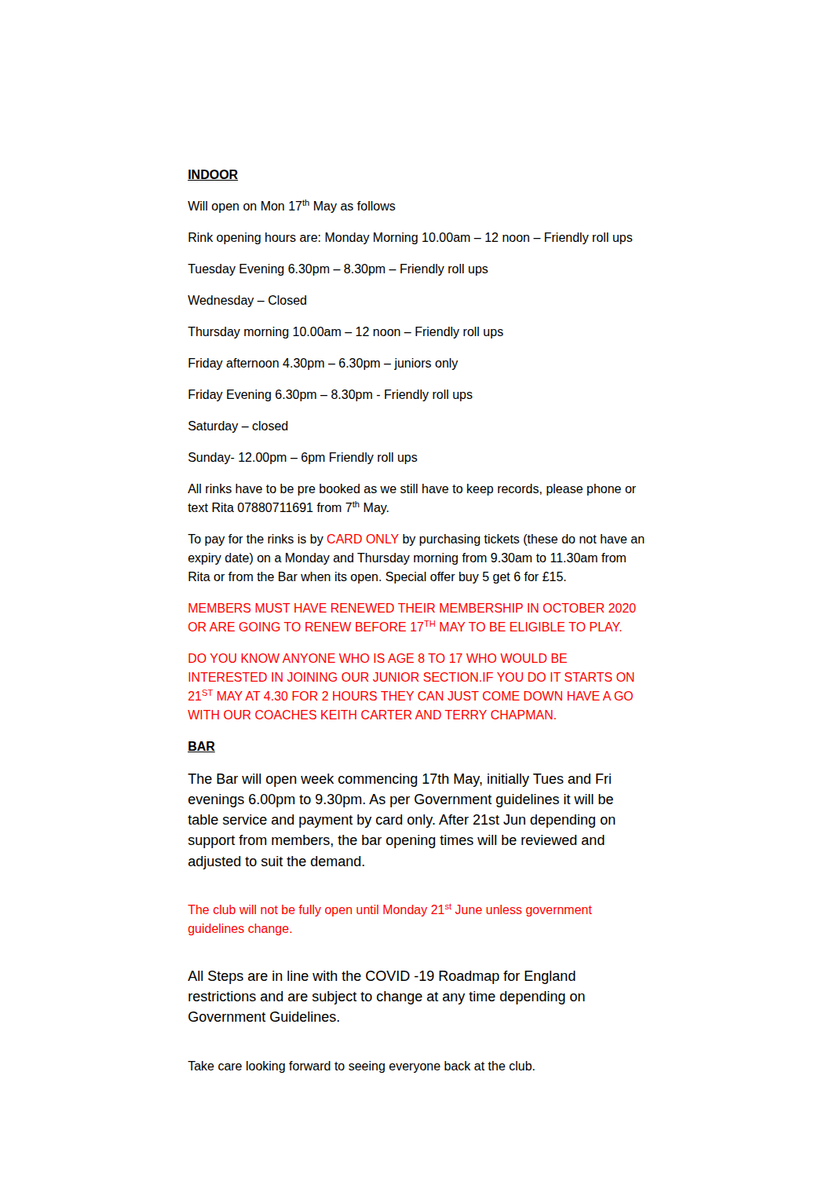INDOOR
Will open on Mon 17th May as follows
Rink opening hours are: Monday Morning 10.00am – 12 noon – Friendly roll ups
Tuesday Evening 6.30pm – 8.30pm – Friendly roll ups
Wednesday – Closed
Thursday morning 10.00am – 12 noon – Friendly roll ups
Friday afternoon 4.30pm – 6.30pm – juniors only
Friday Evening 6.30pm – 8.30pm - Friendly roll ups
Saturday – closed
Sunday- 12.00pm – 6pm Friendly roll ups
All rinks have to be pre booked as we still have to keep records, please phone or text Rita 07880711691 from 7th May.
To pay for the rinks is by CARD ONLY by purchasing tickets (these do not have an expiry date) on a Monday and Thursday morning from 9.30am to 11.30am from Rita or from the Bar when its open. Special offer buy 5 get 6 for £15.
MEMBERS MUST HAVE RENEWED THEIR MEMBERSHIP IN OCTOBER 2020 OR ARE GOING TO RENEW BEFORE 17TH MAY TO BE ELIGIBLE TO PLAY.
DO YOU KNOW ANYONE WHO IS AGE 8 TO 17 WHO WOULD BE INTERESTED IN JOINING OUR JUNIOR SECTION.IF YOU DO IT STARTS ON 21ST MAY AT 4.30 FOR 2 HOURS THEY CAN JUST COME DOWN HAVE A GO WITH OUR COACHES KEITH CARTER AND TERRY CHAPMAN.
BAR
The Bar will open week commencing 17th May, initially Tues and Fri evenings 6.00pm to 9.30pm. As per Government guidelines it will be table service and payment by card only. After 21st Jun depending on support from members, the bar opening times will be reviewed and adjusted to suit the demand.
The club will not be fully open until Monday 21st June unless government guidelines change.
All Steps are in line with the COVID -19 Roadmap for England restrictions and are subject to change at any time depending on Government Guidelines.
Take care looking forward to seeing everyone back at the club.